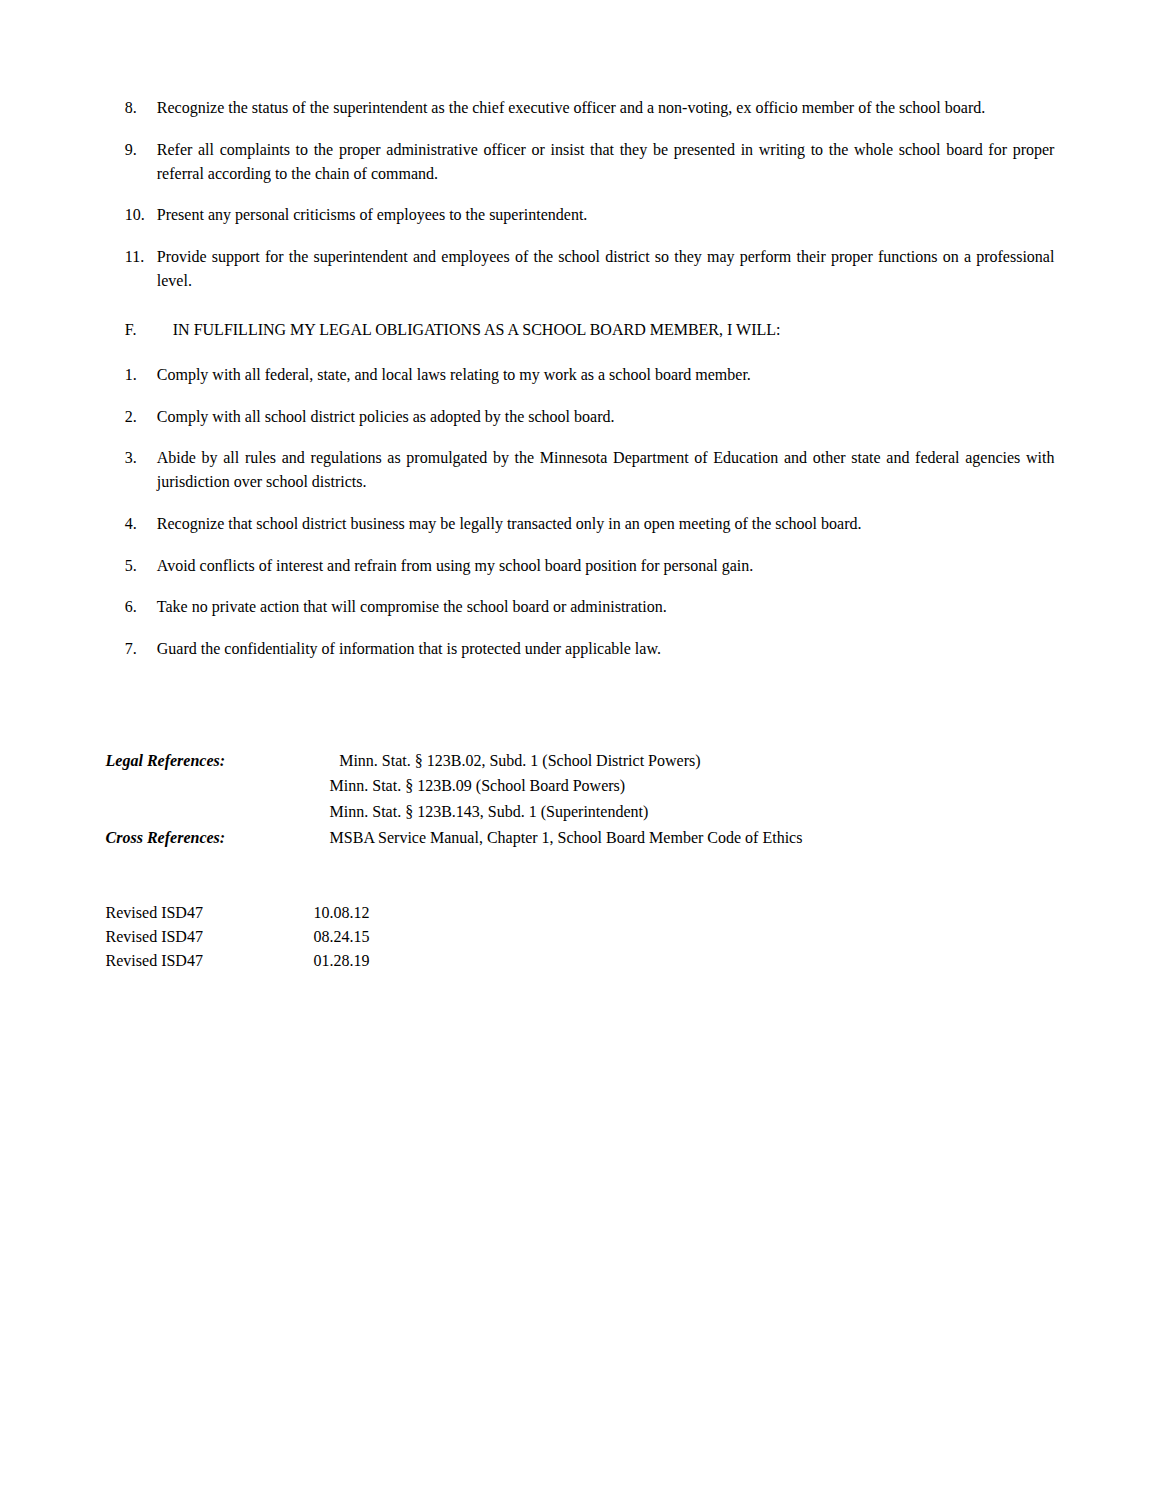8. Recognize the status of the superintendent as the chief executive officer and a non-voting, ex officio member of the school board.
9. Refer all complaints to the proper administrative officer or insist that they be presented in writing to the whole school board for proper referral according to the chain of command.
10. Present any personal criticisms of employees to the superintendent.
11. Provide support for the superintendent and employees of the school district so they may perform their proper functions on a professional level.
F. IN FULFILLING MY LEGAL OBLIGATIONS AS A SCHOOL BOARD MEMBER, I WILL:
1. Comply with all federal, state, and local laws relating to my work as a school board member.
2. Comply with all school district policies as adopted by the school board.
3. Abide by all rules and regulations as promulgated by the Minnesota Department of Education and other state and federal agencies with jurisdiction over school districts.
4. Recognize that school district business may be legally transacted only in an open meeting of the school board.
5. Avoid conflicts of interest and refrain from using my school board position for personal gain.
6. Take no private action that will compromise the school board or administration.
7. Guard the confidentiality of information that is protected under applicable law.
Legal References:
Minn. Stat. § 123B.02, Subd. 1 (School District Powers)
Minn. Stat. § 123B.09 (School Board Powers)
Minn. Stat. § 123B.143, Subd. 1 (Superintendent)
Cross References:
MSBA Service Manual, Chapter 1, School Board Member Code of Ethics
Revised ISD47
10.08.12
Revised ISD47
08.24.15
Revised ISD47
01.28.19